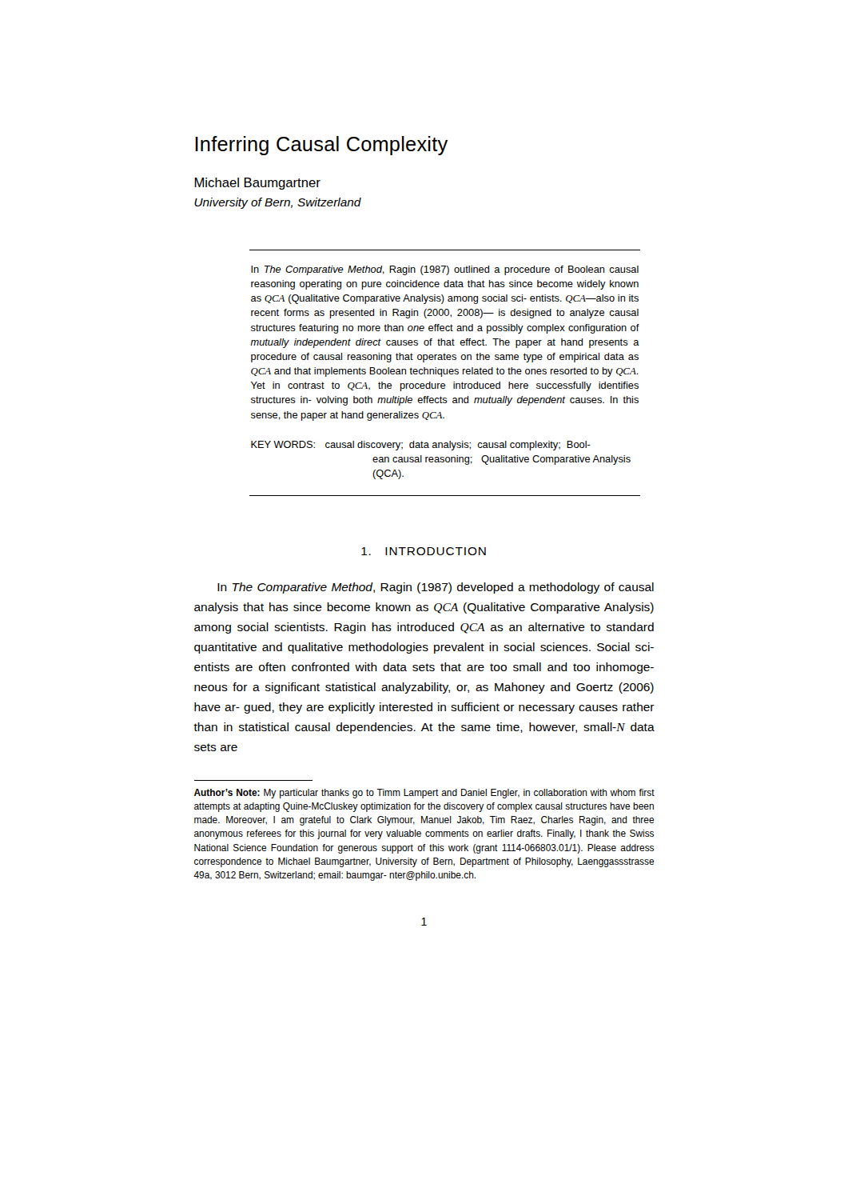Inferring Causal Complexity
Michael Baumgartner
University of Bern, Switzerland
In The Comparative Method, Ragin (1987) outlined a procedure of Boolean causal reasoning operating on pure coincidence data that has since become widely known as QCA (Qualitative Comparative Analysis) among social sci‑ entists. QCA—also in its recent forms as presented in Ragin (2000, 2008)— is designed to analyze causal structures featuring no more than one effect and a possibly complex configuration of mutually independent direct causes of that effect. The paper at hand presents a procedure of causal reasoning that operates on the same type of empirical data as QCA and that implements Boolean techniques related to the ones resorted to by QCA. Yet in contrast to QCA, the procedure introduced here successfully identifies structures in‑ volving both multiple effects and mutually dependent causes. In this sense, the paper at hand generalizes QCA.
KEY WORDS: causal discovery; data analysis; causal complexity; Bool‑ ean causal reasoning; Qualitative Comparative Analysis (QCA).
1. INTRODUCTION
In The Comparative Method, Ragin (1987) developed a methodology of causal analysis that has since become known as QCA (Qualitative Comparative Analysis) among social scientists. Ragin has introduced QCA as an alternative to standard quantitative and qualitative methodologies prevalent in social sciences. Social sci‑ entists are often confronted with data sets that are too small and too inhomogeneous for a significant statistical analyzability, or, as Mahoney and Goertz (2006) have ar‑ gued, they are explicitly interested in sufficient or necessary causes rather than in statistical causal dependencies. At the same time, however, small-N data sets are
Author’s Note: My particular thanks go to Timm Lampert and Daniel Engler, in collaboration with whom first attempts at adapting Quine-McCluskey optimization for the discovery of complex causal structures have been made. Moreover, I am grateful to Clark Glymour, Manuel Jakob, Tim Raez, Charles Ragin, and three anonymous referees for this journal for very valuable comments on earlier drafts. Finally, I thank the Swiss National Science Foundation for generous support of this work (grant 1114-066803.01/1). Please address correspondence to Michael Baumgartner, University of Bern, Department of Philosophy, Laenggassstrasse 49a, 3012 Bern, Switzerland; email: baumgar‑ nter@philo.unibe.ch.
1